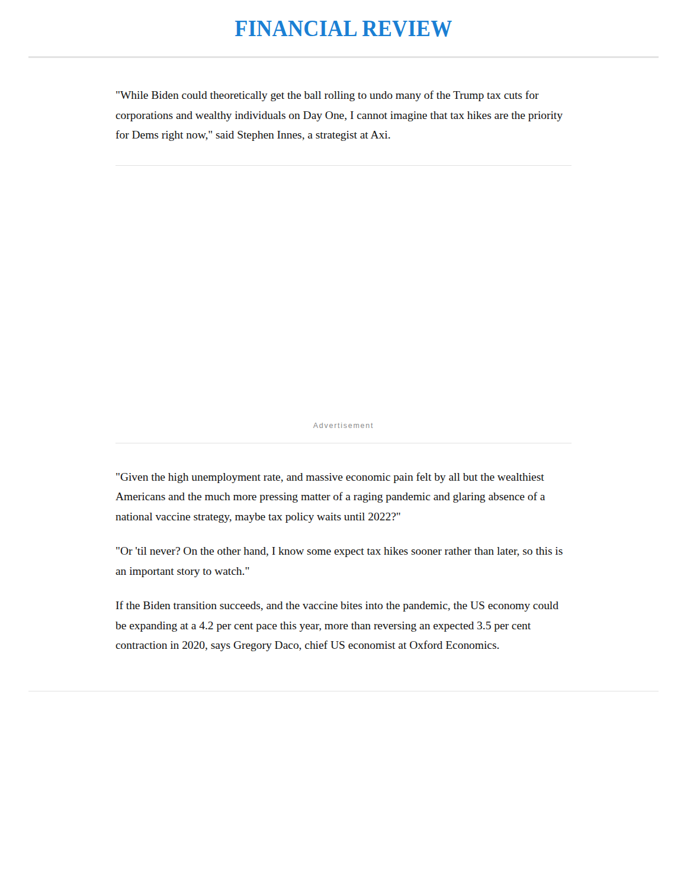Financial Review
"While Biden could theoretically get the ball rolling to undo many of the Trump tax cuts for corporations and wealthy individuals on Day One, I cannot imagine that tax hikes are the priority for Dems right now," said Stephen Innes, a strategist at Axi.
Advertisement
"Given the high unemployment rate, and massive economic pain felt by all but the wealthiest Americans and the much more pressing matter of a raging pandemic and glaring absence of a national vaccine strategy, maybe tax policy waits until 2022?"
"Or 'til never? On the other hand, I know some expect tax hikes sooner rather than later, so this is an important story to watch."
If the Biden transition succeeds, and the vaccine bites into the pandemic, the US economy could be expanding at a 4.2 per cent pace this year, more than reversing an expected 3.5 per cent contraction in 2020, says Gregory Daco, chief US economist at Oxford Economics.